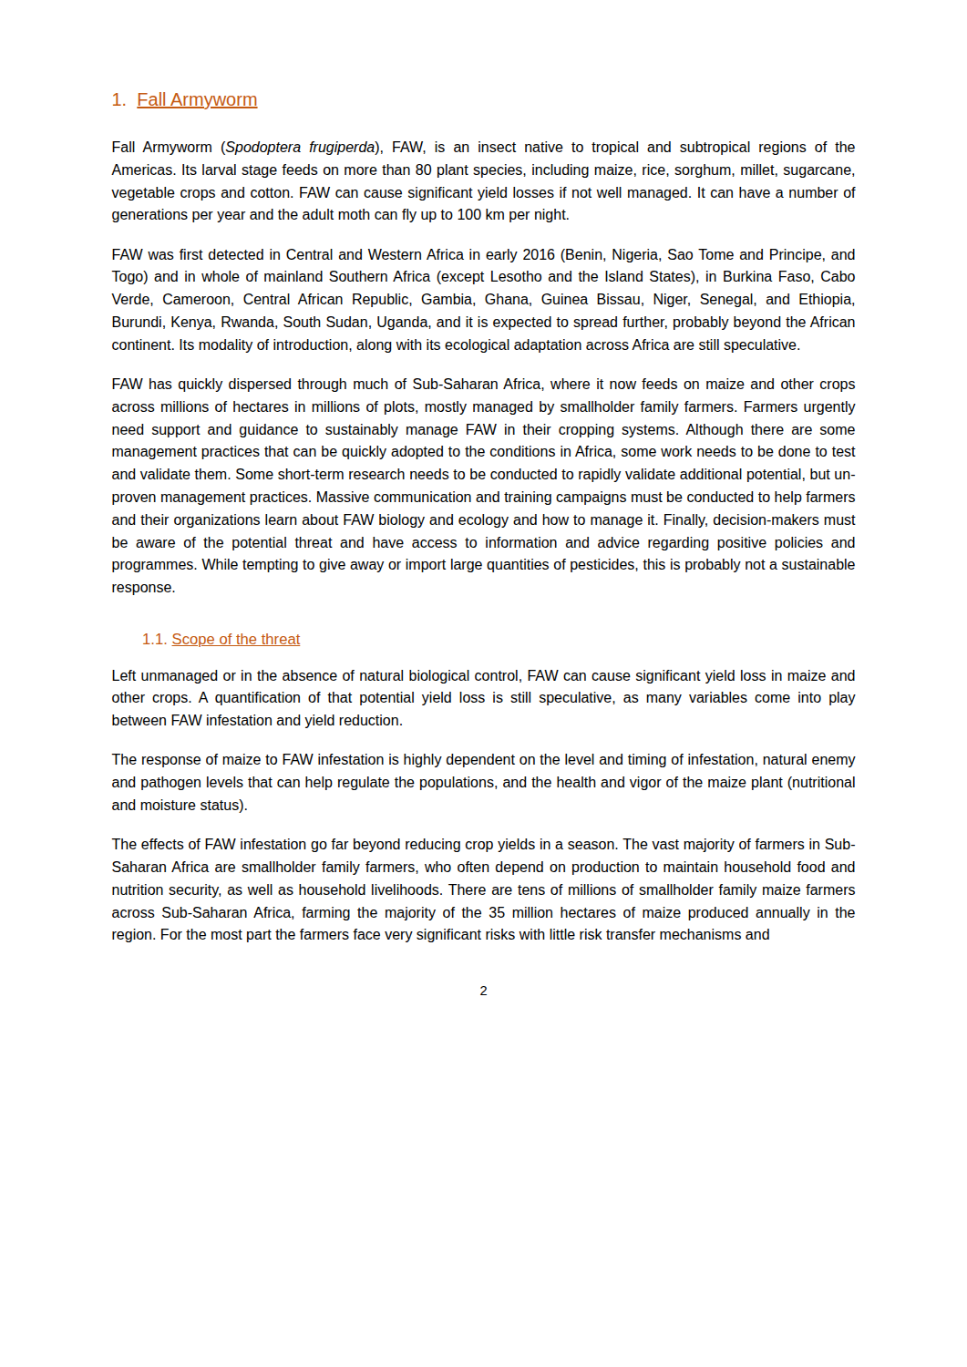1. Fall Armyworm
Fall Armyworm (Spodoptera frugiperda), FAW, is an insect native to tropical and subtropical regions of the Americas. Its larval stage feeds on more than 80 plant species, including maize, rice, sorghum, millet, sugarcane, vegetable crops and cotton. FAW can cause significant yield losses if not well managed. It can have a number of generations per year and the adult moth can fly up to 100 km per night.
FAW was first detected in Central and Western Africa in early 2016 (Benin, Nigeria, Sao Tome and Principe, and Togo) and in whole of mainland Southern Africa (except Lesotho and the Island States), in Burkina Faso, Cabo Verde, Cameroon, Central African Republic, Gambia, Ghana, Guinea Bissau, Niger, Senegal, and Ethiopia, Burundi, Kenya, Rwanda, South Sudan, Uganda, and it is expected to spread further, probably beyond the African continent. Its modality of introduction, along with its ecological adaptation across Africa are still speculative.
FAW has quickly dispersed through much of Sub-Saharan Africa, where it now feeds on maize and other crops across millions of hectares in millions of plots, mostly managed by smallholder family farmers. Farmers urgently need support and guidance to sustainably manage FAW in their cropping systems. Although there are some management practices that can be quickly adopted to the conditions in Africa, some work needs to be done to test and validate them. Some short-term research needs to be conducted to rapidly validate additional potential, but un-proven management practices. Massive communication and training campaigns must be conducted to help farmers and their organizations learn about FAW biology and ecology and how to manage it. Finally, decision-makers must be aware of the potential threat and have access to information and advice regarding positive policies and programmes. While tempting to give away or import large quantities of pesticides, this is probably not a sustainable response.
1.1. Scope of the threat
Left unmanaged or in the absence of natural biological control, FAW can cause significant yield loss in maize and other crops. A quantification of that potential yield loss is still speculative, as many variables come into play between FAW infestation and yield reduction.
The response of maize to FAW infestation is highly dependent on the level and timing of infestation, natural enemy and pathogen levels that can help regulate the populations, and the health and vigor of the maize plant (nutritional and moisture status).
The effects of FAW infestation go far beyond reducing crop yields in a season. The vast majority of farmers in Sub-Saharan Africa are smallholder family farmers, who often depend on production to maintain household food and nutrition security, as well as household livelihoods. There are tens of millions of smallholder family maize farmers across Sub-Saharan Africa, farming the majority of the 35 million hectares of maize produced annually in the region. For the most part the farmers face very significant risks with little risk transfer mechanisms and
2